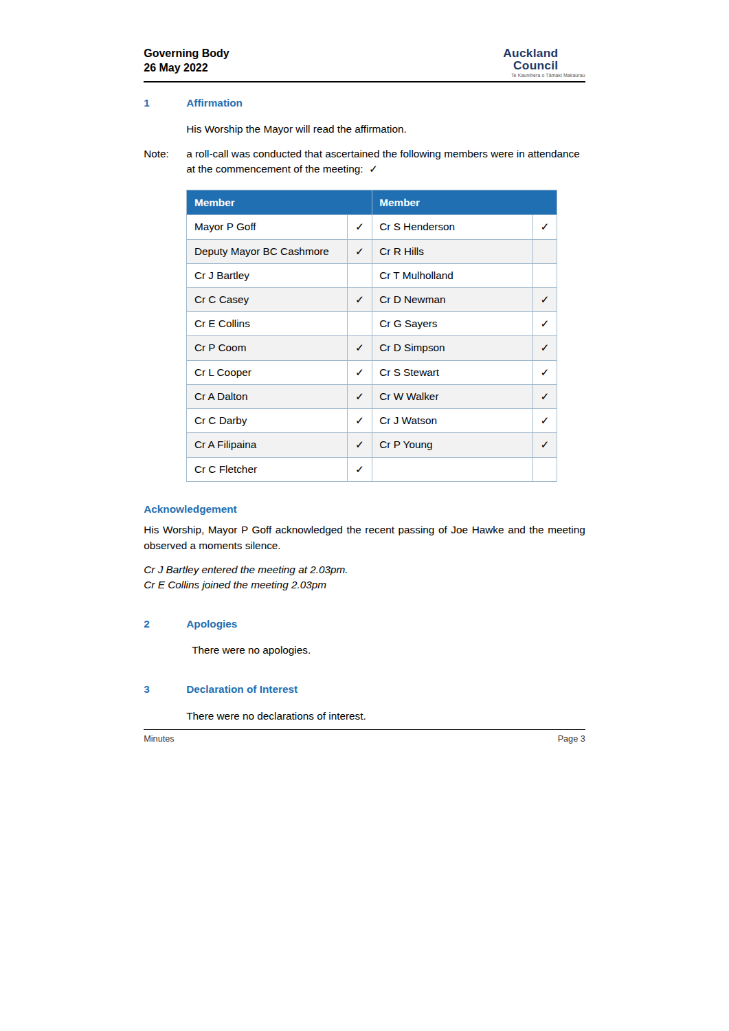Governing Body
26 May 2022
Auckland
Council
Te Kaunihera o Tāmaki Makaurau
1
Affirmation
His Worship the Mayor will read the affirmation.
Note:
a roll-call was conducted that ascertained the following members were in attendance at the commencement of the meeting: ✓
| Member | Member |
| --- | --- |
| Mayor P Goff | ✓ | Cr S Henderson | ✓ |
| Deputy Mayor BC Cashmore | ✓ | Cr R Hills | |
| Cr J Bartley | | Cr T Mulholland | |
| Cr C Casey | ✓ | Cr D Newman | ✓ |
| Cr E Collins | | Cr G Sayers | ✓ |
| Cr P Coom | ✓ | Cr D Simpson | ✓ |
| Cr L Cooper | ✓ | Cr S Stewart | ✓ |
| Cr A Dalton | ✓ | Cr W Walker | ✓ |
| Cr C Darby | ✓ | Cr J Watson | ✓ |
| Cr A Filipaina | ✓ | Cr P Young | ✓ |
| Cr C Fletcher | ✓ | | |
Acknowledgement
His Worship, Mayor P Goff acknowledged the recent passing of Joe Hawke and the meeting observed a moments silence.
Cr J Bartley entered the meeting at 2.03pm.
Cr E Collins joined the meeting 2.03pm
2
Apologies
There were no apologies.
3
Declaration of Interest
There were no declarations of interest.
Minutes
Page 3